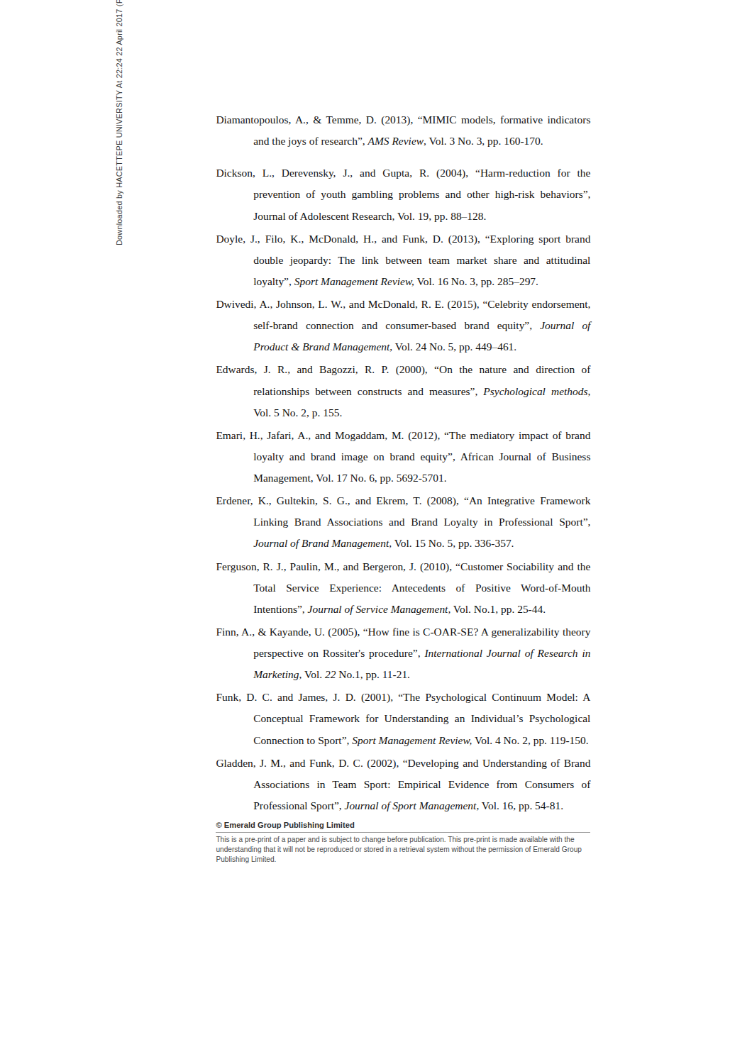Downloaded by HACETTEPE UNIVERSITY At 22:24 22 April 2017 (PT)
Diamantopoulos, A., & Temme, D. (2013), “MIMIC models, formative indicators and the joys of research”, AMS Review, Vol. 3 No. 3, pp. 160-170.
Dickson, L., Derevensky, J., and Gupta, R. (2004), “Harm-reduction for the prevention of youth gambling problems and other high-risk behaviors”, Journal of Adolescent Research, Vol. 19, pp. 88–128.
Doyle, J., Filo, K., McDonald, H., and Funk, D. (2013), “Exploring sport brand double jeopardy: The link between team market share and attitudinal loyalty”, Sport Management Review, Vol. 16 No. 3, pp. 285–297.
Dwivedi, A., Johnson, L. W., and McDonald, R. E. (2015), “Celebrity endorsement, self-brand connection and consumer-based brand equity”, Journal of Product & Brand Management, Vol. 24 No. 5, pp. 449–461.
Edwards, J. R., and Bagozzi, R. P. (2000), “On the nature and direction of relationships between constructs and measures”, Psychological methods, Vol. 5 No. 2, p. 155.
Emari, H., Jafari, A., and Mogaddam, M. (2012), “The mediatory impact of brand loyalty and brand image on brand equity”, African Journal of Business Management, Vol. 17 No. 6, pp. 5692-5701.
Erdener, K., Gultekin, S. G., and Ekrem, T. (2008), “An Integrative Framework Linking Brand Associations and Brand Loyalty in Professional Sport”, Journal of Brand Management, Vol. 15 No. 5, pp. 336-357.
Ferguson, R. J., Paulin, M., and Bergeron, J. (2010), “Customer Sociability and the Total Service Experience: Antecedents of Positive Word-of-Mouth Intentions”, Journal of Service Management, Vol. No.1, pp. 25-44.
Finn, A., & Kayande, U. (2005), “How fine is C-OAR-SE? A generalizability theory perspective on Rossiter's procedure”, International Journal of Research in Marketing, Vol. 22 No.1, pp. 11-21.
Funk, D. C. and James, J. D. (2001), “The Psychological Continuum Model: A Conceptual Framework for Understanding an Individual’s Psychological Connection to Sport”, Sport Management Review, Vol. 4 No. 2, pp. 119-150.
Gladden, J. M., and Funk, D. C. (2002), “Developing and Understanding of Brand Associations in Team Sport: Empirical Evidence from Consumers of Professional Sport”, Journal of Sport Management, Vol. 16, pp. 54-81.
© Emerald Group Publishing Limited
This is a pre-print of a paper and is subject to change before publication. This pre-print is made available with the understanding that it will not be reproduced or stored in a retrieval system without the permission of Emerald Group Publishing Limited.